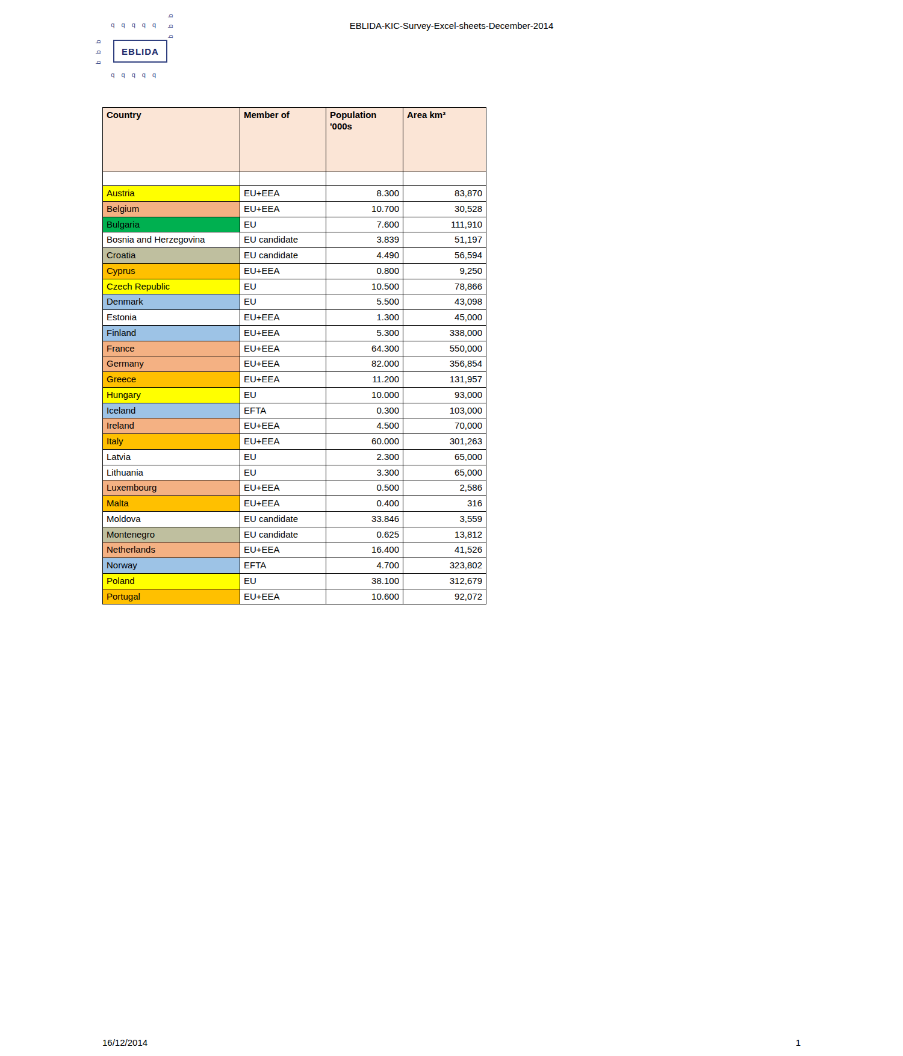q q q q q
q q q q q
q q q
q q q
EBLIDA
EBLIDA-KIC-Survey-Excel-sheets-December-2014
| Country | Member of | Population '000s | Area km² |
| --- | --- | --- | --- |
| Austria | EU+EEA | 8.300 | 83,870 |
| Belgium | EU+EEA | 10.700 | 30,528 |
| Bulgaria | EU | 7.600 | 111,910 |
| Bosnia and Herzegovina | EU candidate | 3.839 | 51,197 |
| Croatia | EU candidate | 4.490 | 56,594 |
| Cyprus | EU+EEA | 0.800 | 9,250 |
| Czech Republic | EU | 10.500 | 78,866 |
| Denmark | EU | 5.500 | 43,098 |
| Estonia | EU+EEA | 1.300 | 45,000 |
| Finland | EU+EEA | 5.300 | 338,000 |
| France | EU+EEA | 64.300 | 550,000 |
| Germany | EU+EEA | 82.000 | 356,854 |
| Greece | EU+EEA | 11.200 | 131,957 |
| Hungary | EU | 10.000 | 93,000 |
| Iceland | EFTA | 0.300 | 103,000 |
| Ireland | EU+EEA | 4.500 | 70,000 |
| Italy | EU+EEA | 60.000 | 301,263 |
| Latvia | EU | 2.300 | 65,000 |
| Lithuania | EU | 3.300 | 65,000 |
| Luxembourg | EU+EEA | 0.500 | 2,586 |
| Malta | EU+EEA | 0.400 | 316 |
| Moldova | EU candidate | 33.846 | 3,559 |
| Montenegro | EU candidate | 0.625 | 13,812 |
| Netherlands | EU+EEA | 16.400 | 41,526 |
| Norway | EFTA | 4.700 | 323,802 |
| Poland | EU | 38.100 | 312,679 |
| Portugal | EU+EEA | 10.600 | 92,072 |
16/12/2014 1